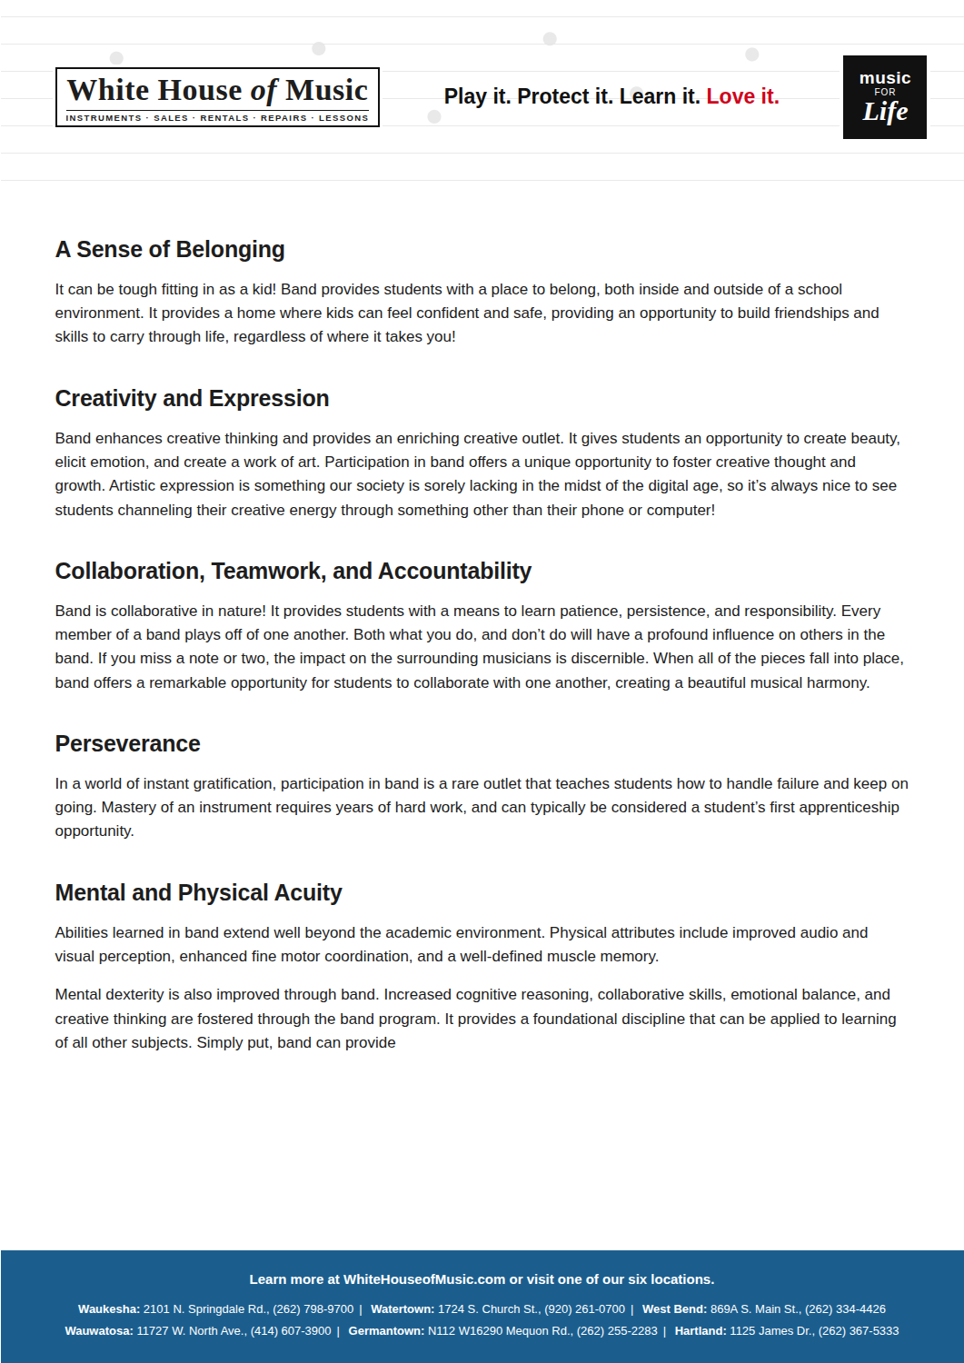White House of Music
INSTRUMENTS · SALES · RENTALS · REPAIRS · LESSONS
Play it. Protect it. Learn it. Love it.
mUSic
FOR
Life
A Sense of Belonging
It can be tough fitting in as a kid! Band provides students with a place to belong, both inside and outside of a school environment. It provides a home where kids can feel confident and safe, providing an opportunity to build friendships and skills to carry through life, regardless of where it takes you!
Creativity and Expression
Band enhances creative thinking and provides an enriching creative outlet. It gives students an opportunity to create beauty, elicit emotion, and create a work of art. Participation in band offers a unique opportunity to foster creative thought and growth. Artistic expression is something our society is sorely lacking in the midst of the digital age, so it’s always nice to see students channeling their creative energy through something other than their phone or computer!
Collaboration, Teamwork, and Accountability
Band is collaborative in nature! It provides students with a means to learn patience, persistence, and responsibility. Every member of a band plays off of one another. Both what you do, and don’t do will have a profound influence on others in the band. If you miss a note or two, the impact on the surrounding musicians is discernible. When all of the pieces fall into place, band offers a remarkable opportunity for students to collaborate with one another, creating a beautiful musical harmony.
Perseverance
In a world of instant gratification, participation in band is a rare outlet that teaches students how to handle failure and keep on going. Mastery of an instrument requires years of hard work, and can typically be considered a student’s first apprenticeship opportunity.
Mental and Physical Acuity
Abilities learned in band extend well beyond the academic environment. Physical attributes include improved audio and visual perception, enhanced fine motor coordination, and a well-defined muscle memory.
Mental dexterity is also improved through band. Increased cognitive reasoning, collaborative skills, emotional balance, and creative thinking are fostered through the band program. It provides a foundational discipline that can be applied to learning of all other subjects. Simply put, band can provide
Learn more at WhiteHouseofMusic.com or visit one of our six locations.
Waukesha: 2101 N. Springdale Rd., (262) 798-9700| Watertown: 1724 S. Church St., (920) 261-0700| West Bend: 869A S. Main St., (262) 334-4426
Wauwatosa: 11727 W. North Ave., (414) 607-3900| Germantown: N112 W16290 Mequon Rd., (262) 255-2283| Hartland: 1125 James Dr., (262) 367-5333